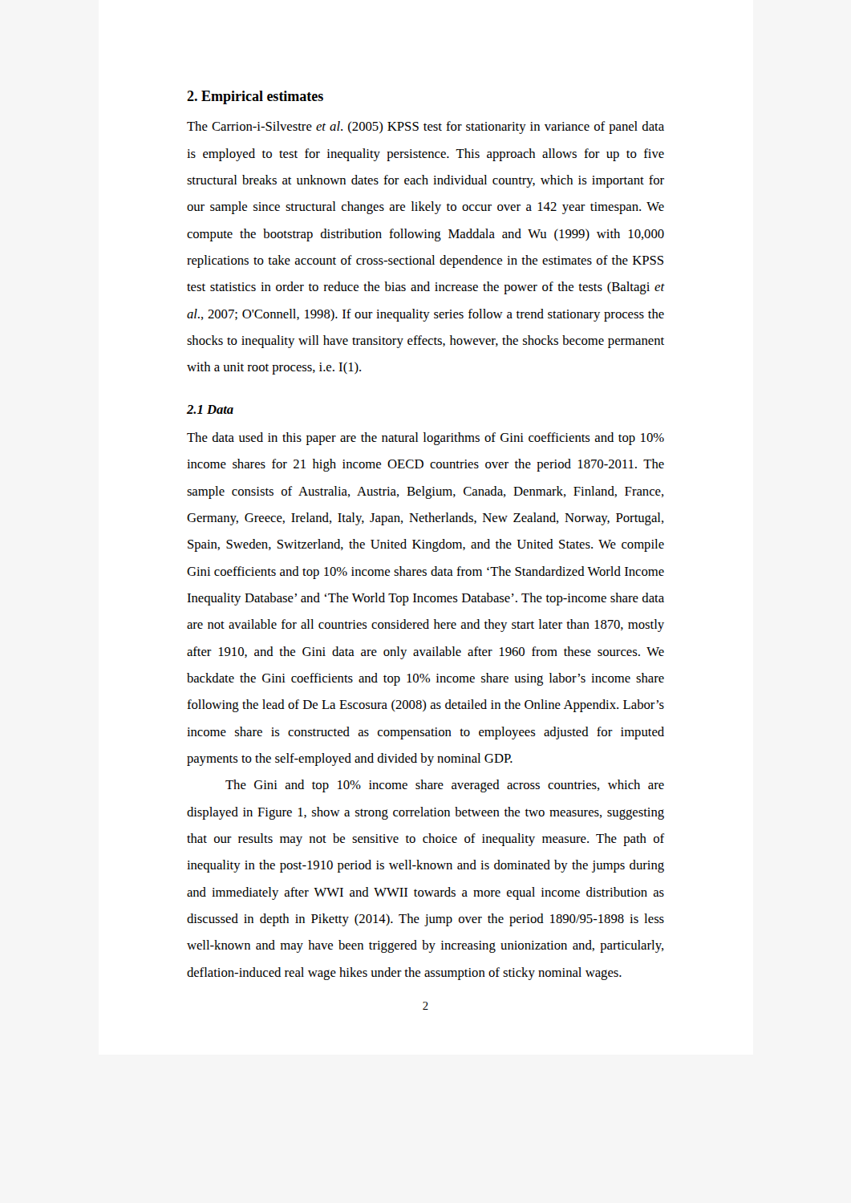2. Empirical estimates
The Carrion-i-Silvestre et al. (2005) KPSS test for stationarity in variance of panel data is employed to test for inequality persistence. This approach allows for up to five structural breaks at unknown dates for each individual country, which is important for our sample since structural changes are likely to occur over a 142 year timespan. We compute the bootstrap distribution following Maddala and Wu (1999) with 10,000 replications to take account of cross-sectional dependence in the estimates of the KPSS test statistics in order to reduce the bias and increase the power of the tests (Baltagi et al., 2007; O'Connell, 1998). If our inequality series follow a trend stationary process the shocks to inequality will have transitory effects, however, the shocks become permanent with a unit root process, i.e. I(1).
2.1 Data
The data used in this paper are the natural logarithms of Gini coefficients and top 10% income shares for 21 high income OECD countries over the period 1870-2011. The sample consists of Australia, Austria, Belgium, Canada, Denmark, Finland, France, Germany, Greece, Ireland, Italy, Japan, Netherlands, New Zealand, Norway, Portugal, Spain, Sweden, Switzerland, the United Kingdom, and the United States. We compile Gini coefficients and top 10% income shares data from ‘The Standardized World Income Inequality Database’ and ‘The World Top Incomes Database’. The top-income share data are not available for all countries considered here and they start later than 1870, mostly after 1910, and the Gini data are only available after 1960 from these sources. We backdate the Gini coefficients and top 10% income share using labor’s income share following the lead of De La Escosura (2008) as detailed in the Online Appendix. Labor’s income share is constructed as compensation to employees adjusted for imputed payments to the self-employed and divided by nominal GDP.
The Gini and top 10% income share averaged across countries, which are displayed in Figure 1, show a strong correlation between the two measures, suggesting that our results may not be sensitive to choice of inequality measure. The path of inequality in the post-1910 period is well-known and is dominated by the jumps during and immediately after WWI and WWII towards a more equal income distribution as discussed in depth in Piketty (2014). The jump over the period 1890/95-1898 is less well-known and may have been triggered by increasing unionization and, particularly, deflation-induced real wage hikes under the assumption of sticky nominal wages.
2